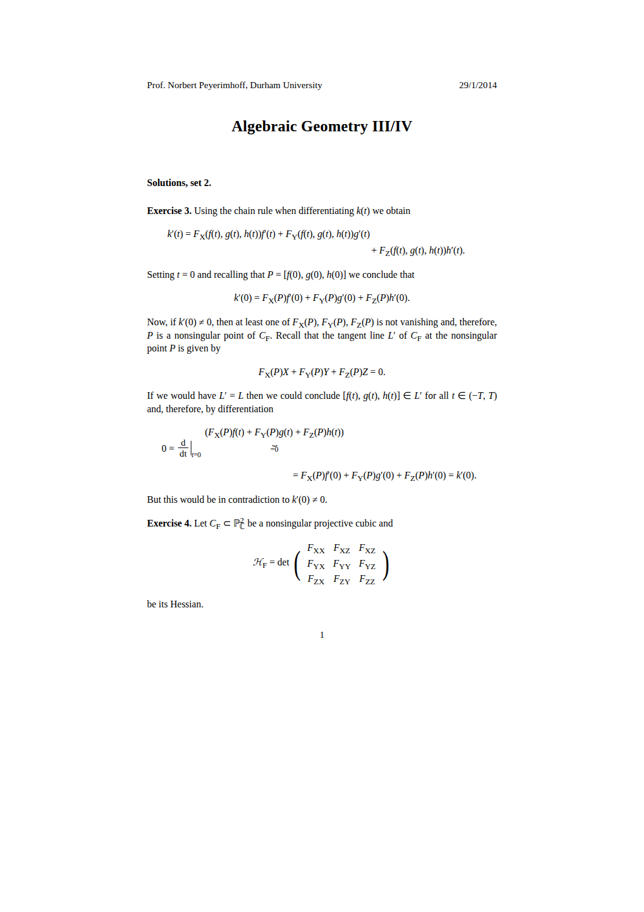Prof. Norbert Peyerimhoff, Durham University 29/1/2014
Algebraic Geometry III/IV
Solutions, set 2.
Exercise 3. Using the chain rule when differentiating k(t) we obtain
k′(t) = FX(f(t), g(t), h(t))f′(t) + FY(f(t), g(t), h(t))g′(t)
+ FZ(f(t), g(t), h(t))h′(t).
Setting t = 0 and recalling that P = [f(0), g(0), h(0)] we conclude that
k′(0) = FX(P)f′(0) + FY(P)g′(0) + FZ(P)h′(0).
Now, if k′(0) ≠ 0, then at least one of FX(P), FY(P), FZ(P) is not vanishing and, therefore, P is a nonsingular point of CF. Recall that the tangent line L′ of CF at the nonsingular point P is given by
FX(P)X + FY(P)Y + FZ(P)Z = 0.
If we would have L′ = L then we could conclude [f(t), g(t), h(t)] ∈ L′ for all t ∈ (−T, T) and, therefore, by differentiation
0 = ddt t=0 (FX(P)f(t) + FY(P)g(t) + FZ(P)h(t)) ⏟ =0
= FX(P)f′(0) + FY(P)g′(0) + FZ(P)h′(0) = k′(0).
But this would be in contradiction to k′(0) ≠ 0.
Exercise 4. Let CF ⊂ ℙ2ℂ be a nonsingular projective cubic and
ℋF = det (
| F XX | F XZ | F XZ |
| F YX | F YY | F YZ |
| F ZX | F ZY | F ZZ |
)
be its Hessian.
1